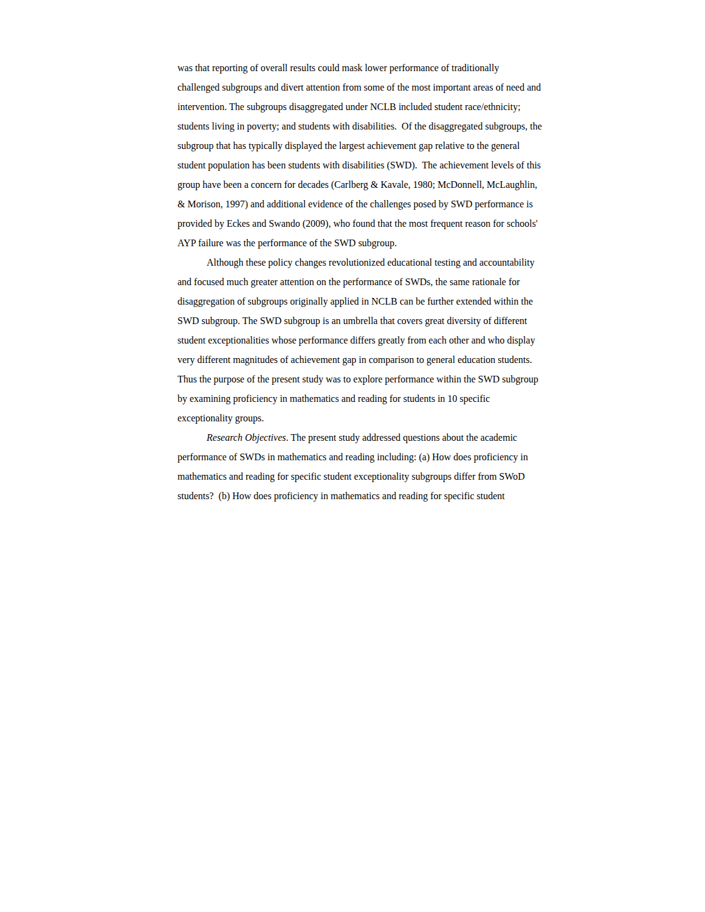was that reporting of overall results could mask lower performance of traditionally challenged subgroups and divert attention from some of the most important areas of need and intervention. The subgroups disaggregated under NCLB included student race/ethnicity; students living in poverty; and students with disabilities. Of the disaggregated subgroups, the subgroup that has typically displayed the largest achievement gap relative to the general student population has been students with disabilities (SWD). The achievement levels of this group have been a concern for decades (Carlberg & Kavale, 1980; McDonnell, McLaughlin, & Morison, 1997) and additional evidence of the challenges posed by SWD performance is provided by Eckes and Swando (2009), who found that the most frequent reason for schools' AYP failure was the performance of the SWD subgroup.
Although these policy changes revolutionized educational testing and accountability and focused much greater attention on the performance of SWDs, the same rationale for disaggregation of subgroups originally applied in NCLB can be further extended within the SWD subgroup. The SWD subgroup is an umbrella that covers great diversity of different student exceptionalities whose performance differs greatly from each other and who display very different magnitudes of achievement gap in comparison to general education students. Thus the purpose of the present study was to explore performance within the SWD subgroup by examining proficiency in mathematics and reading for students in 10 specific exceptionality groups.
Research Objectives. The present study addressed questions about the academic performance of SWDs in mathematics and reading including: (a) How does proficiency in mathematics and reading for specific student exceptionality subgroups differ from SWoD students? (b) How does proficiency in mathematics and reading for specific student